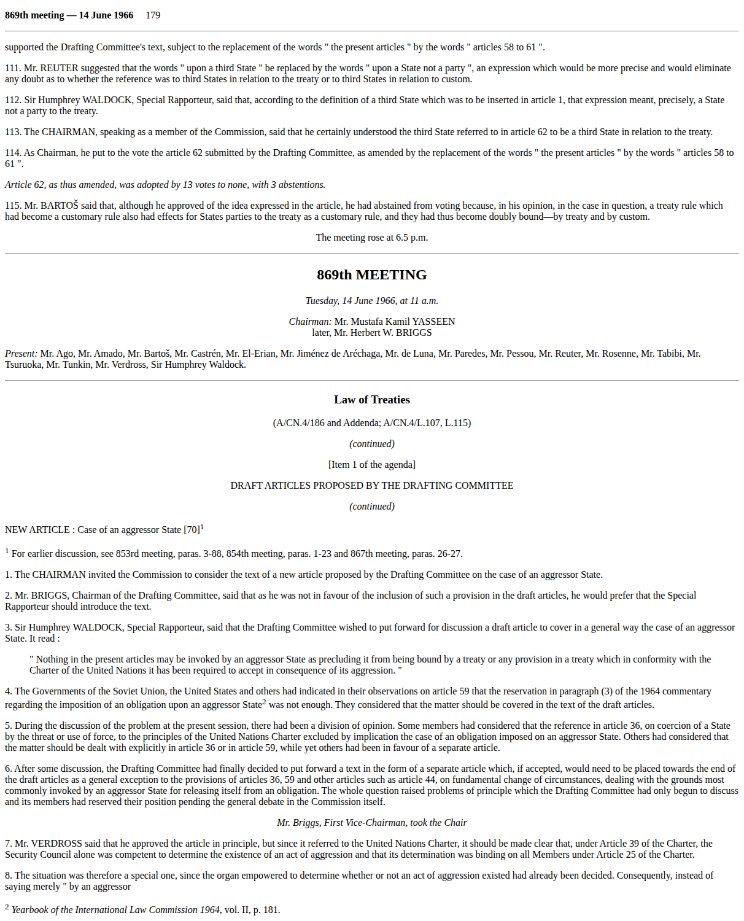869th meeting — 14 June 1966 179
supported the Drafting Committee's text, subject to the replacement of the words " the present articles " by the words " articles 58 to 61 ".
111. Mr. REUTER suggested that the words " upon a third State " be replaced by the words " upon a State not a party ", an expression which would be more precise and would eliminate any doubt as to whether the reference was to third States in relation to the treaty or to third States in relation to custom.
112. Sir Humphrey WALDOCK, Special Rapporteur, said that, according to the definition of a third State which was to be inserted in article 1, that expression meant, precisely, a State not a party to the treaty.
113. The CHAIRMAN, speaking as a member of the Commission, said that he certainly understood the third State referred to in article 62 to be a third State in relation to the treaty.
114. As Chairman, he put to the vote the article 62 submitted by the Drafting Committee, as amended by the replacement of the words " the present articles " by the words " articles 58 to 61 ".
Article 62, as thus amended, was adopted by 13 votes to none, with 3 abstentions.
115. Mr. BARTOŠ said that, although he approved of the idea expressed in the article, he had abstained from voting because, in his opinion, in the case in question, a treaty rule which had become a customary rule also had effects for States parties to the treaty as a customary rule, and they had thus become doubly bound—by treaty and by custom.
The meeting rose at 6.5 p.m.
869th MEETING
Tuesday, 14 June 1966, at 11 a.m.
Chairman: Mr. Mustafa Kamil YASSEEN
later, Mr. Herbert W. BRIGGS
Present: Mr. Ago, Mr. Amado, Mr. Bartoš, Mr. Castrén, Mr. El-Erian, Mr. Jiménez de Aréchaga, Mr. de Luna, Mr. Paredes, Mr. Pessou, Mr. Reuter, Mr. Rosenne, Mr. Tabibi, Mr. Tsuruoka, Mr. Tunkin, Mr. Verdross, Sir Humphrey Waldock.
Law of Treaties
(A/CN.4/186 and Addenda; A/CN.4/L.107, L.115)
(continued)
[Item 1 of the agenda]
DRAFT ARTICLES PROPOSED BY THE DRAFTING COMMITTEE
(continued)
NEW ARTICLE : Case of an aggressor State [70]1
1 For earlier discussion, see 853rd meeting, paras. 3-88, 854th meeting, paras. 1-23 and 867th meeting, paras. 26-27.
1. The CHAIRMAN invited the Commission to consider the text of a new article proposed by the Drafting Committee on the case of an aggressor State.
2. Mr. BRIGGS, Chairman of the Drafting Committee, said that as he was not in favour of the inclusion of such a provision in the draft articles, he would prefer that the Special Rapporteur should introduce the text.
3. Sir Humphrey WALDOCK, Special Rapporteur, said that the Drafting Committee wished to put forward for discussion a draft article to cover in a general way the case of an aggressor State. It read :
" Nothing in the present articles may be invoked by an aggressor State as precluding it from being bound by a treaty or any provision in a treaty which in conformity with the Charter of the United Nations it has been required to accept in consequence of its aggression. "
4. The Governments of the Soviet Union, the United States and others had indicated in their observations on article 59 that the reservation in paragraph (3) of the 1964 commentary regarding the imposition of an obligation upon an aggressor State2 was not enough. They considered that the matter should be covered in the text of the draft articles.
5. During the discussion of the problem at the present session, there had been a division of opinion. Some members had considered that the reference in article 36, on coercion of a State by the threat or use of force, to the principles of the United Nations Charter excluded by implication the case of an obligation imposed on an aggressor State. Others had considered that the matter should be dealt with explicitly in article 36 or in article 59, while yet others had been in favour of a separate article.
6. After some discussion, the Drafting Committee had finally decided to put forward a text in the form of a separate article which, if accepted, would need to be placed towards the end of the draft articles as a general exception to the provisions of articles 36, 59 and other articles such as article 44, on fundamental change of circumstances, dealing with the grounds most commonly invoked by an aggressor State for releasing itself from an obligation. The whole question raised problems of principle which the Drafting Committee had only begun to discuss and its members had reserved their position pending the general debate in the Commission itself.
Mr. Briggs, First Vice-Chairman, took the Chair
7. Mr. VERDROSS said that he approved the article in principle, but since it referred to the United Nations Charter, it should be made clear that, under Article 39 of the Charter, the Security Council alone was competent to determine the existence of an act of aggression and that its determination was binding on all Members under Article 25 of the Charter.
8. The situation was therefore a special one, since the organ empowered to determine whether or not an act of aggression existed had already been decided. Consequently, instead of saying merely " by an aggressor
2 Yearbook of the International Law Commission 1964, vol. II, p. 181.